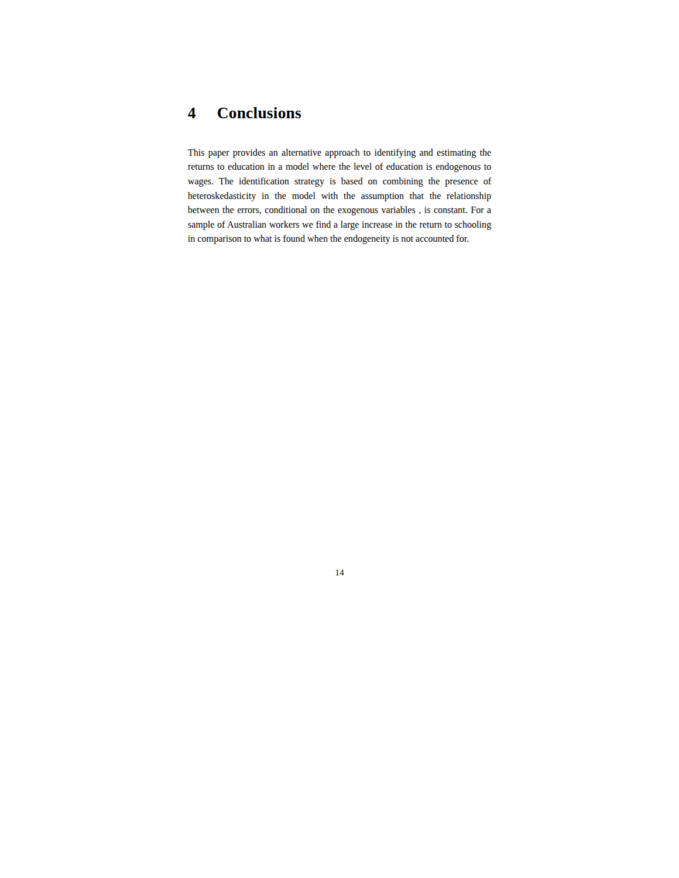4 Conclusions
This paper provides an alternative approach to identifying and estimating the returns to education in a model where the level of education is endogenous to wages. The identification strategy is based on combining the presence of heteroskedasticity in the model with the assumption that the relationship between the errors, conditional on the exogenous variables , is constant. For a sample of Australian workers we find a large increase in the return to schooling in comparison to what is found when the endogeneity is not accounted for.
14